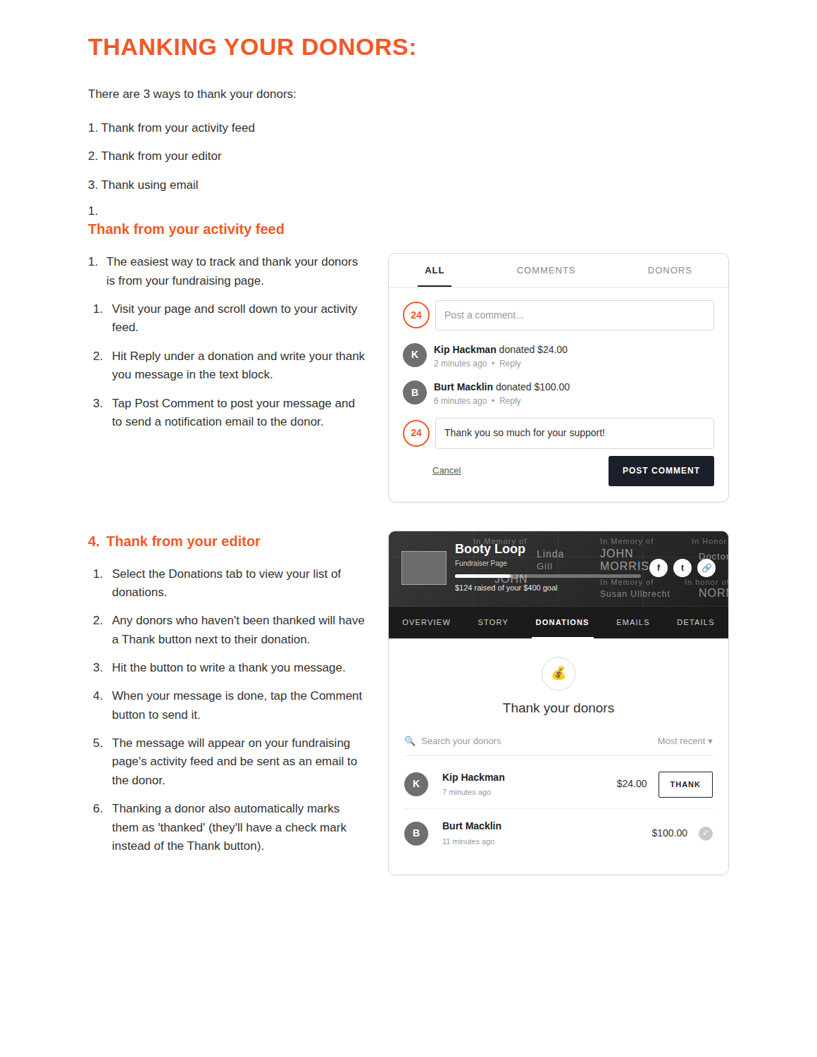Thanking your donors:
There are 3 ways to thank your donors:
1. Thank from your activity feed
2. Thank from your editor
3. Thank using email
1.
Thank from your activity feed
1. The easiest way to track and thank your donors is from your fundraising page.
Visit your page and scroll down to your activity feed.
Hit Reply under a donation and write your thank you message in the text block.
Tap Post Comment to post your message and to send a notification email to the donor.
ALL COMMENTS DONORS
24
Post a comment...
K
Kip Hackman donated $24.00
2 minutes ago • Reply
B
Burt Macklin donated $100.00
6 minutes ago • Reply
24
Thank you so much for your support!
Cancel POST COMMENT
4. Thank from your editor
Select the Donations tab to view your list of donations.
Any donors who haven't been thanked will have a Thank button next to their donation.
Hit the button to write a thank you message.
When your message is done, tap the Comment button to send it.
The message will appear on your fundraising page's activity feed and be sent as an email to the donor.
Thanking a donor also automatically marks them as 'thanked' (they'll have a check mark instead of the Thank button).
In Memory of In Memory of In Honor of Linda JOHN MORRIS Doctor Bob Gill JOHN In Memory of In honor of Susan Ullbrecht NORM
Booty Loop
Fundraiser Page
$124 raised of your $400 goal
f
t
🔗
OVERVIEW STORY DONATIONS EMAILS DETAILS
💰
Thank your donors
🔍 Search your donors
Most recent ▾
K
Kip Hackman
7 minutes ago
$24.00
THANK
B
Burt Macklin
11 minutes ago
$100.00
✓